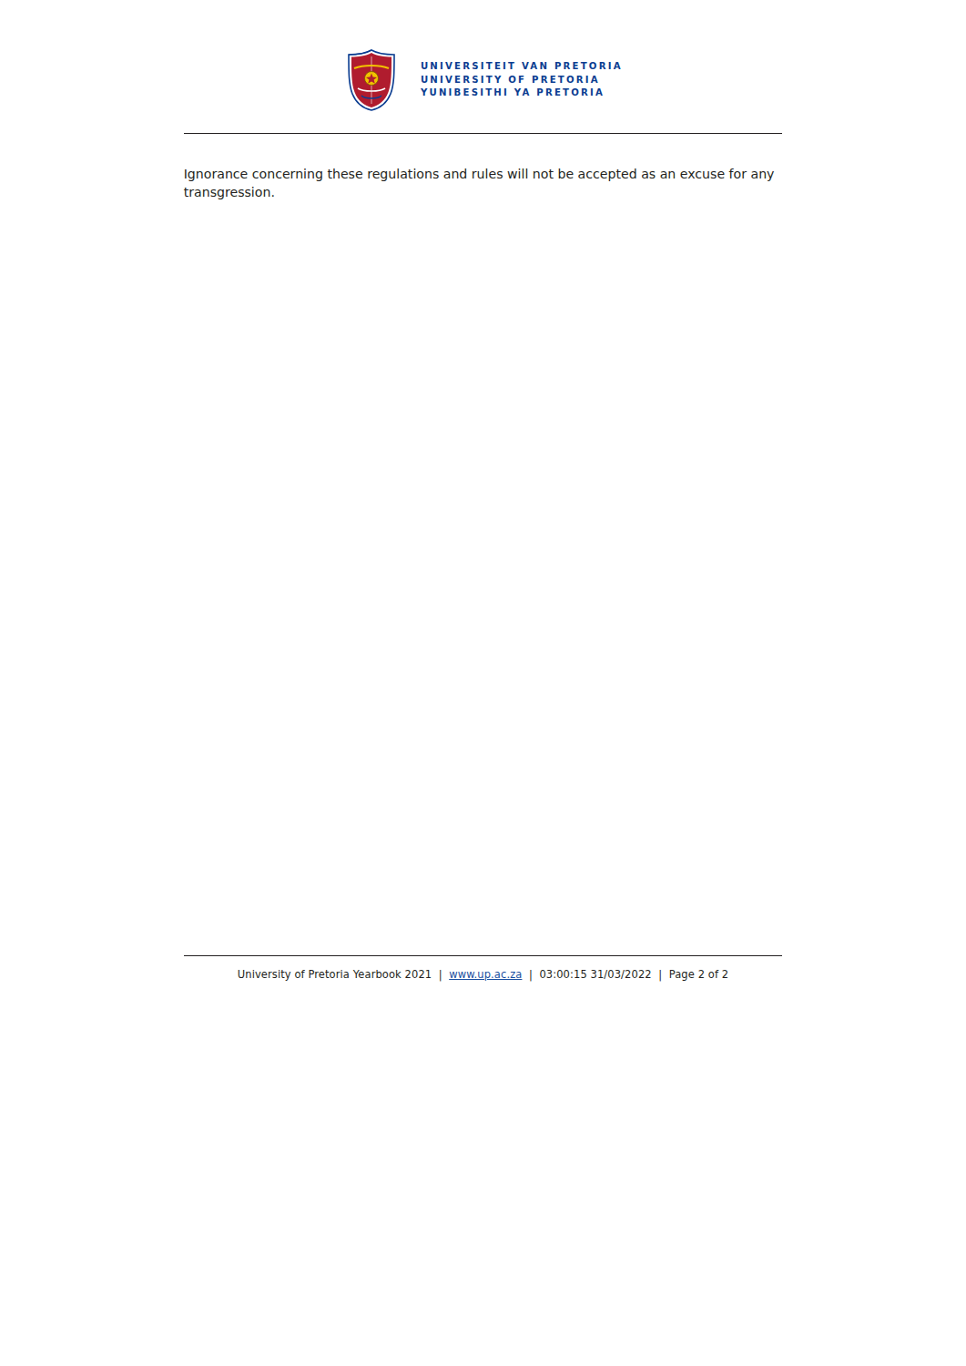Universiteit van Pretoria
University of Pretoria
Yunibesithi ya Pretoria
Ignorance concerning these regulations and rules will not be accepted as an excuse for any transgression.
University of Pretoria Yearbook 2021 | www.up.ac.za | 03:00:15 31/03/2022 | Page 2 of 2